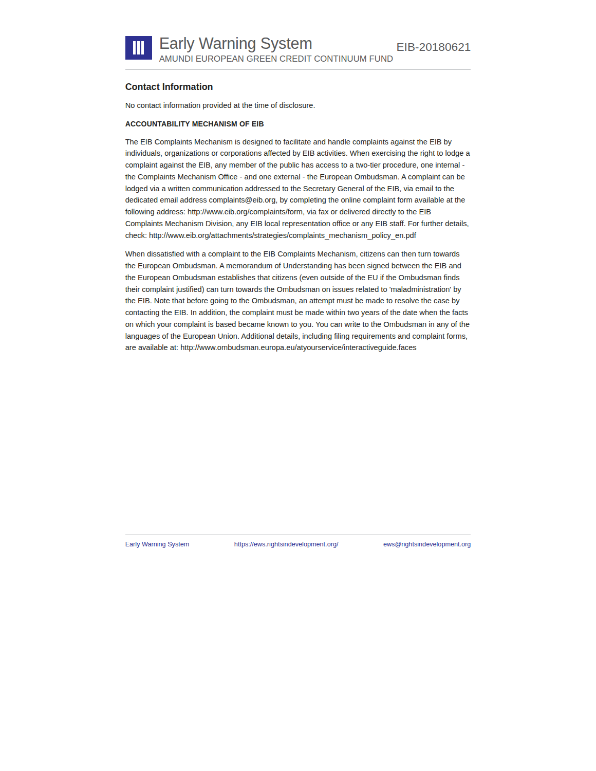Early Warning System
AMUNDI EUROPEAN GREEN CREDIT CONTINUUM FUND
EIB-20180621
Contact Information
No contact information provided at the time of disclosure.
ACCOUNTABILITY MECHANISM OF EIB
The EIB Complaints Mechanism is designed to facilitate and handle complaints against the EIB by individuals, organizations or corporations affected by EIB activities. When exercising the right to lodge a complaint against the EIB, any member of the public has access to a two-tier procedure, one internal - the Complaints Mechanism Office - and one external - the European Ombudsman. A complaint can be lodged via a written communication addressed to the Secretary General of the EIB, via email to the dedicated email address complaints@eib.org, by completing the online complaint form available at the following address: http://www.eib.org/complaints/form, via fax or delivered directly to the EIB Complaints Mechanism Division, any EIB local representation office or any EIB staff. For further details, check: http://www.eib.org/attachments/strategies/complaints_mechanism_policy_en.pdf
When dissatisfied with a complaint to the EIB Complaints Mechanism, citizens can then turn towards the European Ombudsman. A memorandum of Understanding has been signed between the EIB and the European Ombudsman establishes that citizens (even outside of the EU if the Ombudsman finds their complaint justified) can turn towards the Ombudsman on issues related to 'maladministration' by the EIB. Note that before going to the Ombudsman, an attempt must be made to resolve the case by contacting the EIB. In addition, the complaint must be made within two years of the date when the facts on which your complaint is based became known to you. You can write to the Ombudsman in any of the languages of the European Union. Additional details, including filing requirements and complaint forms, are available at: http://www.ombudsman.europa.eu/atyourservice/interactiveguide.faces
Early Warning System
https://ews.rightsindevelopment.org/
ews@rightsindevelopment.org